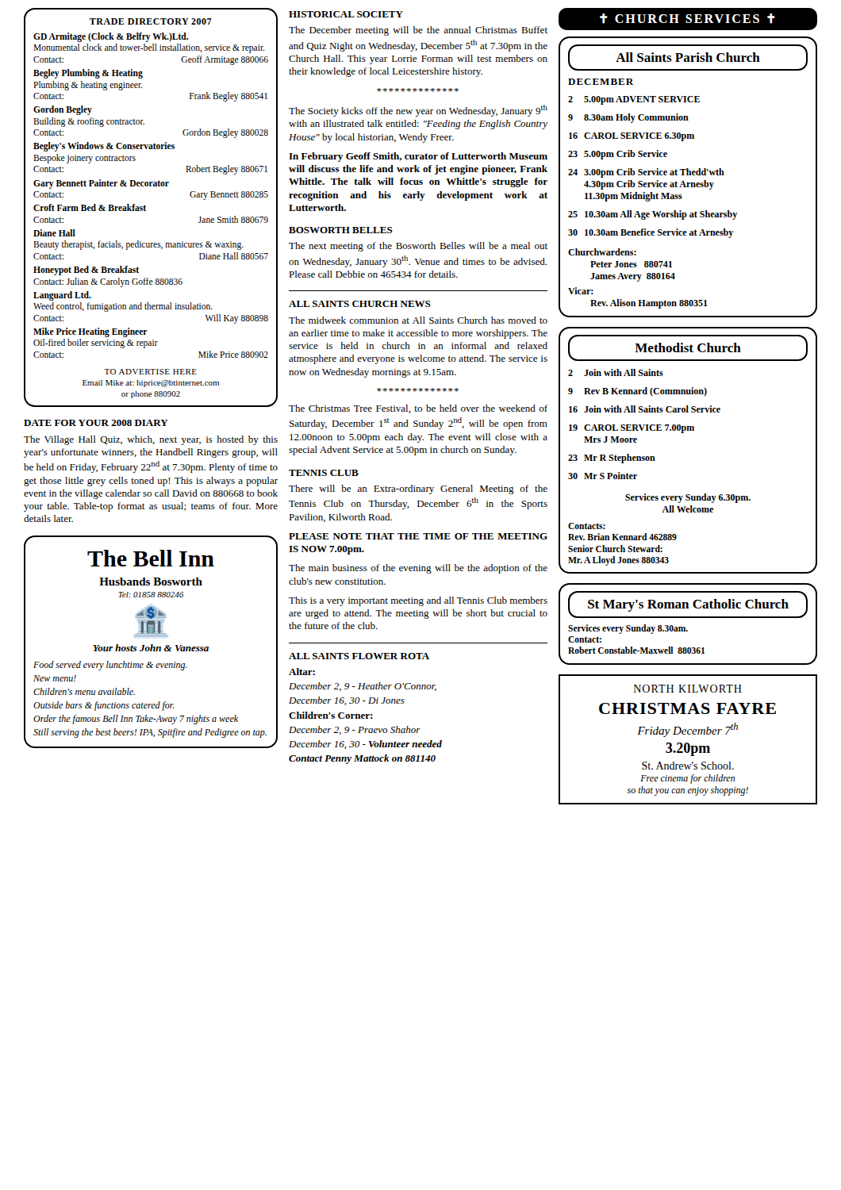TRADE DIRECTORY 2007
GD Armitage (Clock & Belfry Wk.)Ltd.
Monumental clock and tower-bell installation, service & repair.
Contact: Geoff Armitage 880066
Begley Plumbing & Heating
Plumbing & heating engineer.
Contact: Frank Begley 880541
Gordon Begley
Building & roofing contractor.
Contact: Gordon Begley 880028
Begley's Windows & Conservatories
Bespoke joinery contractors
Contact: Robert Begley 880671
Gary Bennett Painter & Decorator
Contact: Gary Bennett 880285
Croft Farm Bed & Breakfast
Contact: Jane Smith 880679
Diane Hall
Beauty therapist, facials, pedicures, manicures & waxing.
Contact: Diane Hall 880567
Honeypot Bed & Breakfast
Contact: Julian & Carolyn Goffe 880836
Languard Ltd.
Weed control, fumigation and thermal insulation.
Contact: Will Kay 880898
Mike Price Heating Engineer
Oil-fired boiler servicing & repair
Contact: Mike Price 880902
TO ADVERTISE HERE
Email Mike at: hiprice@btinternet.com
or phone 880902
DATE FOR YOUR 2008 DIARY
The Village Hall Quiz, which, next year, is hosted by this year's unfortunate winners, the Handbell Ringers group, will be held on Friday, February 22nd at 7.30pm. Plenty of time to get those little grey cells toned up! This is always a popular event in the village calendar so call David on 880668 to book your table. Table-top format as usual; teams of four. More details later.
The Bell Inn
Husbands Bosworth
Tel: 01858 880246
🏦
Your hosts John & Vanessa
Food served every lunchtime & evening.
New menu!
Children's menu available.
Outside bars & functions catered for.
Order the famous Bell Inn Take-Away 7 nights a week
Still serving the best beers! IPA, Spitfire and Pedigree on tap.
HISTORICAL SOCIETY
The December meeting will be the annual Christmas Buffet and Quiz Night on Wednesday, December 5th at 7.30pm in the Church Hall. This year Lorrie Forman will test members on their knowledge of local Leicestershire history.
**************
The Society kicks off the new year on Wednesday, January 9th with an illustrated talk entitled: "Feeding the English Country House" by local historian, Wendy Freer.
In February Geoff Smith, curator of Lutterworth Museum will discuss the life and work of jet engine pioneer, Frank Whittle. The talk will focus on Whittle's struggle for recognition and his early development work at Lutterworth.
BOSWORTH BELLES
The next meeting of the Bosworth Belles will be a meal out on Wednesday, January 30th. Venue and times to be advised. Please call Debbie on 465434 for details.
ALL SAINTS CHURCH NEWS
The midweek communion at All Saints Church has moved to an earlier time to make it accessible to more worshippers. The service is held in church in an informal and relaxed atmosphere and everyone is welcome to attend. The service is now on Wednesday mornings at 9.15am.
**************
The Christmas Tree Festival, to be held over the weekend of Saturday, December 1st and Sunday 2nd, will be open from 12.00noon to 5.00pm each day. The event will close with a special Advent Service at 5.00pm in church on Sunday.
TENNIS CLUB
There will be an Extra-ordinary General Meeting of the Tennis Club on Thursday, December 6th in the Sports Pavilion, Kilworth Road.
PLEASE NOTE THAT THE TIME OF THE MEETING IS NOW 7.00pm.
The main business of the evening will be the adoption of the club's new constitution.
This is a very important meeting and all Tennis Club members are urged to attend. The meeting will be short but crucial to the future of the club.
ALL SAINTS FLOWER ROTA
Altar:
December 2, 9 - Heather O'Connor,
December 16, 30 - Di Jones
Children's Corner:
December 2, 9 - Praevo Shahor
December 16, 30 - Volunteer needed
Contact Penny Mattock on 881140
✝ CHURCH SERVICES ✝
All Saints Parish Church
DECEMBER
| 2 | 5.00pm ADVENT SERVICE |
| 9 | 8.30am Holy Communion |
| 16 | CAROL SERVICE 6.30pm |
| 23 | 5.00pm Crib Service |
| 24 | 3.00pm Crib Service at Thedd'wth 4.30pm Crib Service at Arnesby 11.30pm Midnight Mass |
| 25 | 10.30am All Age Worship at Shearsby |
| 30 | 10.30am Benefice Service at Arnesby |
Churchwardens:
Peter Jones 880741
James Avery 880164
Vicar:
Rev. Alison Hampton 880351
Methodist Church
| 2 | Join with All Saints |
| 9 | Rev B Kennard (Commnuion) |
| 16 | Join with All Saints Carol Service |
| 19 | CAROL SERVICE 7.00pm Mrs J Moore |
| 23 | Mr R Stephenson |
| 30 | Mr S Pointer |
Services every Sunday 6.30pm.
All Welcome
Contacts:
Rev. Brian Kennard 462889
Senior Church Steward:
Mr. A Lloyd Jones 880343
St Mary's Roman Catholic Church
Services every Sunday 8.30am.
Contact:
Robert Constable-Maxwell 880361
NORTH KILWORTH
CHRISTMAS FAYRE
Friday December 7th
3.20pm
St. Andrew's School.
Free cinema for children
so that you can enjoy shopping!